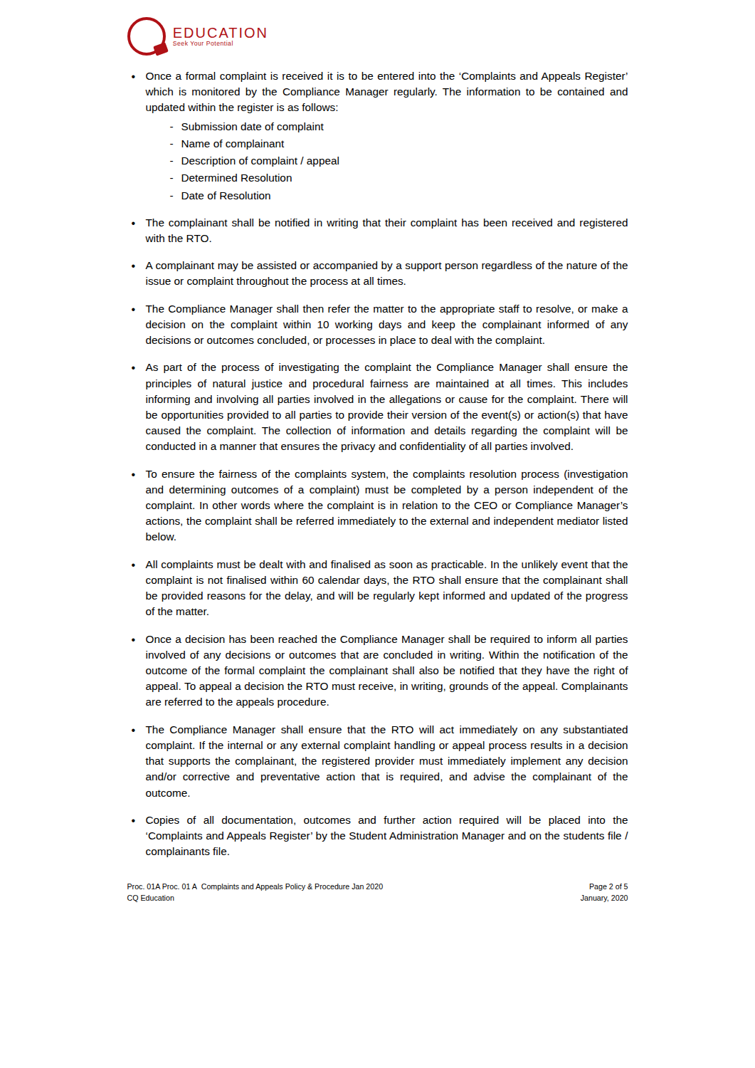EDUCATION Seek Your Potential
Once a formal complaint is received it is to be entered into the ‘Complaints and Appeals Register’ which is monitored by the Compliance Manager regularly. The information to be contained and updated within the register is as follows:
Submission date of complaint
Name of complainant
Description of complaint / appeal
Determined Resolution
Date of Resolution
The complainant shall be notified in writing that their complaint has been received and registered with the RTO.
A complainant may be assisted or accompanied by a support person regardless of the nature of the issue or complaint throughout the process at all times.
The Compliance Manager shall then refer the matter to the appropriate staff to resolve, or make a decision on the complaint within 10 working days and keep the complainant informed of any decisions or outcomes concluded, or processes in place to deal with the complaint.
As part of the process of investigating the complaint the Compliance Manager shall ensure the principles of natural justice and procedural fairness are maintained at all times. This includes informing and involving all parties involved in the allegations or cause for the complaint. There will be opportunities provided to all parties to provide their version of the event(s) or action(s) that have caused the complaint. The collection of information and details regarding the complaint will be conducted in a manner that ensures the privacy and confidentiality of all parties involved.
To ensure the fairness of the complaints system, the complaints resolution process (investigation and determining outcomes of a complaint) must be completed by a person independent of the complaint. In other words where the complaint is in relation to the CEO or Compliance Manager’s actions, the complaint shall be referred immediately to the external and independent mediator listed below.
All complaints must be dealt with and finalised as soon as practicable. In the unlikely event that the complaint is not finalised within 60 calendar days, the RTO shall ensure that the complainant shall be provided reasons for the delay, and will be regularly kept informed and updated of the progress of the matter.
Once a decision has been reached the Compliance Manager shall be required to inform all parties involved of any decisions or outcomes that are concluded in writing. Within the notification of the outcome of the formal complaint the complainant shall also be notified that they have the right of appeal. To appeal a decision the RTO must receive, in writing, grounds of the appeal. Complainants are referred to the appeals procedure.
The Compliance Manager shall ensure that the RTO will act immediately on any substantiated complaint. If the internal or any external complaint handling or appeal process results in a decision that supports the complainant, the registered provider must immediately implement any decision and/or corrective and preventative action that is required, and advise the complainant of the outcome.
Copies of all documentation, outcomes and further action required will be placed into the ‘Complaints and Appeals Register’ by the Student Administration Manager and on the students file / complainants file.
| Proc. 01A Proc. 01 A Complaints and Appeals Policy & Procedure Jan 2020 | Page 2 of 5 |
| CQ Education | January, 2020 |